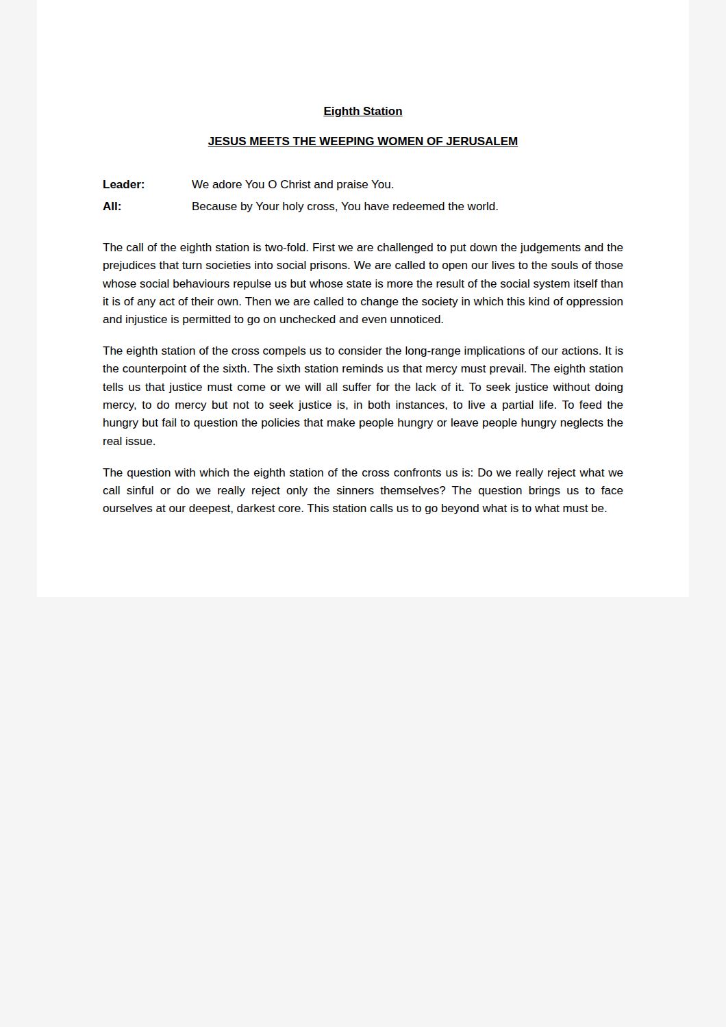Eighth Station
JESUS MEETS THE WEEPING WOMEN OF JERUSALEM
Leader: We adore You O Christ and praise You.
All: Because by Your holy cross, You have redeemed the world.
The call of the eighth station is two-fold. First we are challenged to put down the judgements and the prejudices that turn societies into social prisons. We are called to open our lives to the souls of those whose social behaviours repulse us but whose state is more the result of the social system itself than it is of any act of their own. Then we are called to change the society in which this kind of oppression and injustice is permitted to go on unchecked and even unnoticed.
The eighth station of the cross compels us to consider the long-range implications of our actions. It is the counterpoint of the sixth. The sixth station reminds us that mercy must prevail. The eighth station tells us that justice must come or we will all suffer for the lack of it. To seek justice without doing mercy, to do mercy but not to seek justice is, in both instances, to live a partial life. To feed the hungry but fail to question the policies that make people hungry or leave people hungry neglects the real issue.
The question with which the eighth station of the cross confronts us is: Do we really reject what we call sinful or do we really reject only the sinners themselves? The question brings us to face ourselves at our deepest, darkest core. This station calls us to go beyond what is to what must be.